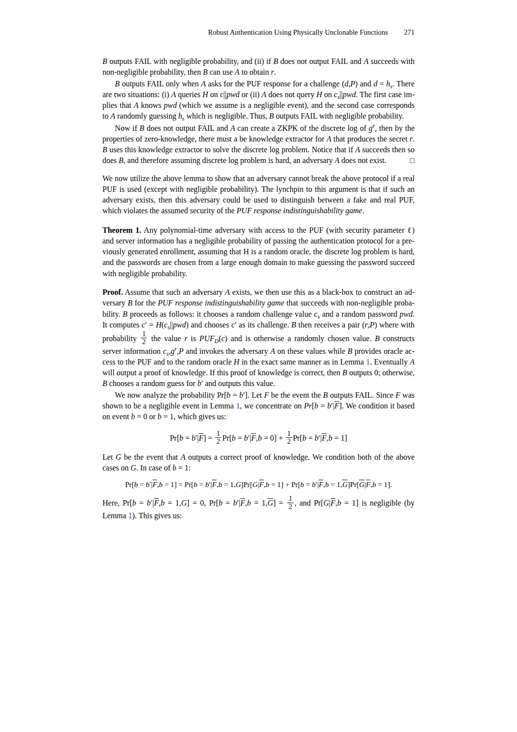Robust Authentication Using Physically Unclonable Functions 271
B outputs FAIL with negligible probability, and (ii) if B does not output FAIL and A succeeds with non-negligible probability, then B can use A to obtain r.
B outputs FAIL only when A asks for the PUF response for a challenge (d,P) and d = hs. There are two situations: (i) A queries H on c||pwd or (ii) A does not query H on cs||pwd. The first case implies that A knows pwd (which we assume is a negligible event), and the second case corresponds to A randomly guessing hs which is negligible. Thus, B outputs FAIL with negligible probability.
Now if B does not output FAIL and A can create a ZKPK of the discrete log of gr, then by the properties of zero-knowledge, there must a be knowledge extractor for A that produces the secret r. B uses this knowledge extractor to solve the discrete log problem. Notice that if A succeeds then so does B, and therefore assuming discrete log problem is hard, an adversary A does not exist.□
We now utilize the above lemma to show that an adversary cannot break the above protocol if a real PUF is used (except with negligible probability). The lynchpin to this argument is that if such an adversary exists, then this adversary could be used to distinguish between a fake and real PUF, which violates the assumed security of the PUF response indistinguishability game.
Theorem 1.
Any polynomial-time adversary with access to the PUF (with security parameter ℓ) and server information has a negligible probability of passing the authentication protocol for a previously generated enrollment, assuming that H is a random oracle, the discrete log problem is hard, and the passwords are chosen from a large enough domain to make guessing the password succeed with negligible probability.
Proof. Assume that such an adversary A exists, we then use this as a black-box to construct an adversary B for the PUF response indistinguishability game that succeeds with non-negligible probability. B proceeds as follows: it chooses a random challenge value cs and a random password pwd. It computes c′ = H(cs||pwd) and chooses c′ as its challenge. B then receives a pair (r,P) where with probability 12 the value r is PUFD(c) and is otherwise a randomly chosen value. B constructs server information cs,gr,P and invokes the adversary A on these values while B provides oracle access to the PUF and to the random oracle H in the exact same manner as in Lemma 1. Eventually A will output a proof of knowledge. If this proof of knowledge is correct, then B outputs 0; otherwise, B chooses a random guess for b′ and outputs this value.
We now analyze the probability Pr[b = b′]. Let F be the event the B outputs FAIL. Since F was shown to be a negligible event in Lemma 1, we concentrate on Pr[b = b′|F]. We condition it based on event b = 0 or b = 1, which gives us:
Pr[b = b′|F] = 12 Pr[b = b′|F,b = 0] + 12 Pr[b = b′|F,b = 1]
Let G be the event that A outputs a correct proof of knowledge. We condition both of the above cases on G. In case of b = 1:
Pr[b = b′|F,b = 1] = Pr[b = b′|F,b = 1,G]Pr[G|F,b = 1] + Pr[b = b′|F,b = 1,G]Pr[G|F,b = 1].
Here, Pr[b = b′|F,b = 1,G] = 0, Pr[b = b′|F,b = 1,G] = 12, and Pr[G|F,b = 1] is negligible (by Lemma 1). This gives us: